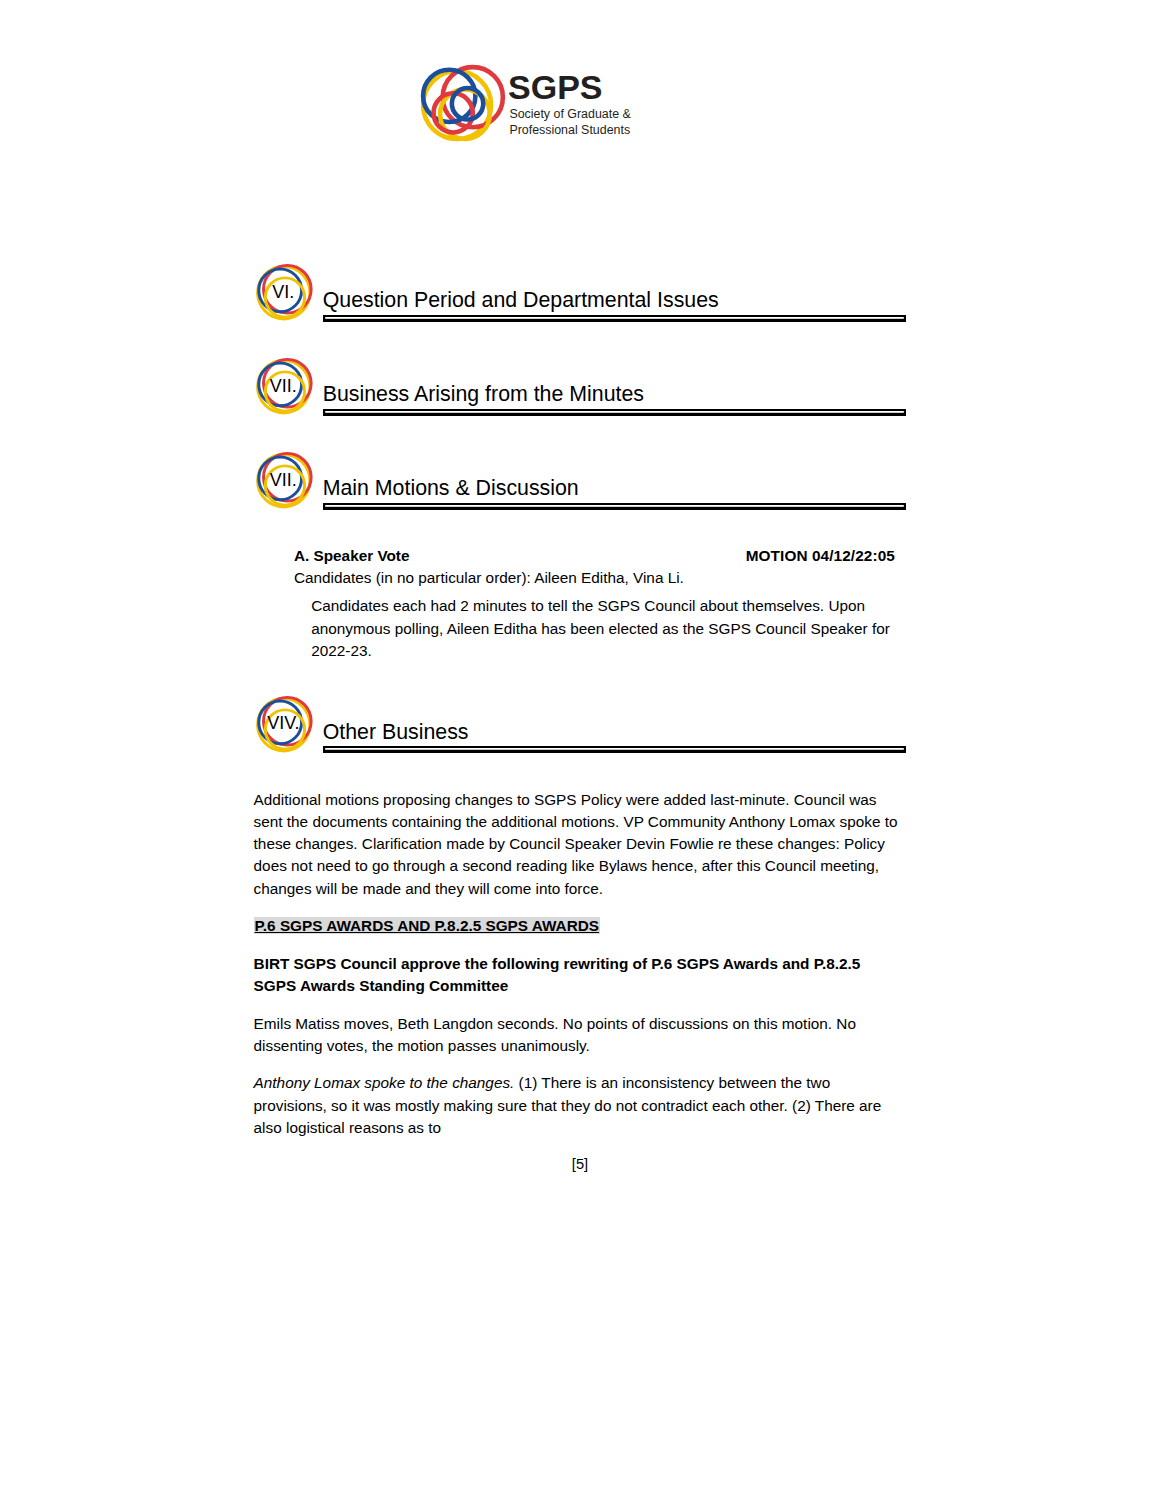VI.
Question Period and Departmental Issues
VII.
Business Arising from the Minutes
VII.
Main Motions & Discussion
A. Speaker Vote MOTION 04/12/22:05
Candidates (in no particular order): Aileen Editha, Vina Li.
Candidates each had 2 minutes to tell the SGPS Council about themselves. Upon anonymous polling, Aileen Editha has been elected as the SGPS Council Speaker for 2022-23.
VIV.
Other Business
Additional motions proposing changes to SGPS Policy were added last-minute. Council was sent the documents containing the additional motions. VP Community Anthony Lomax spoke to these changes. Clarification made by Council Speaker Devin Fowlie re these changes: Policy does not need to go through a second reading like Bylaws hence, after this Council meeting, changes will be made and they will come into force.
P.6 SGPS AWARDS AND P.8.2.5 SGPS AWARDS
BIRT SGPS Council approve the following rewriting of P.6 SGPS Awards and P.8.2.5 SGPS Awards Standing Committee
Emils Matiss moves, Beth Langdon seconds. No points of discussions on this motion. No dissenting votes, the motion passes unanimously.
Anthony Lomax spoke to the changes. (1) There is an inconsistency between the two provisions, so it was mostly making sure that they do not contradict each other. (2) There are also logistical reasons as to
[5]